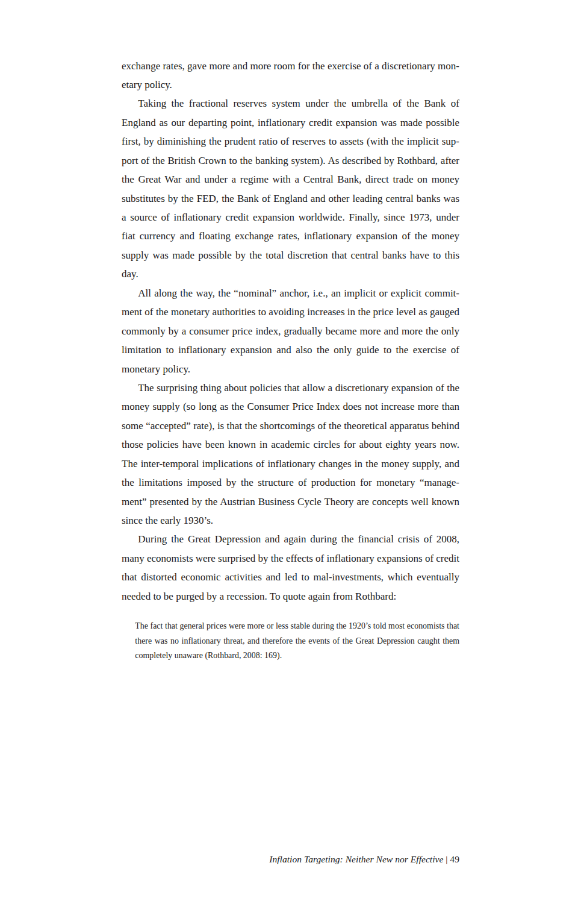exchange rates, gave more and more room for the exercise of a discretionary monetary policy.
Taking the fractional reserves system under the umbrella of the Bank of England as our departing point, inflationary credit expansion was made possible first, by diminishing the prudent ratio of reserves to assets (with the implicit support of the British Crown to the banking system). As described by Rothbard, after the Great War and under a regime with a Central Bank, direct trade on money substitutes by the FED, the Bank of England and other leading central banks was a source of inflationary credit expansion worldwide. Finally, since 1973, under fiat currency and floating exchange rates, inflationary expansion of the money supply was made possible by the total discretion that central banks have to this day.
All along the way, the “nominal” anchor, i.e., an implicit or explicit commitment of the monetary authorities to avoiding increases in the price level as gauged commonly by a consumer price index, gradually became more and more the only limitation to inflationary expansion and also the only guide to the exercise of monetary policy.
The surprising thing about policies that allow a discretionary expansion of the money supply (so long as the Consumer Price Index does not increase more than some “accepted” rate), is that the shortcomings of the theoretical apparatus behind those policies have been known in academic circles for about eighty years now. The inter-temporal implications of inflationary changes in the money supply, and the limitations imposed by the structure of production for monetary “management” presented by the Austrian Business Cycle Theory are concepts well known since the early 1930’s.
During the Great Depression and again during the financial crisis of 2008, many economists were surprised by the effects of inflationary expansions of credit that distorted economic activities and led to mal-investments, which eventually needed to be purged by a recession. To quote again from Rothbard:
The fact that general prices were more or less stable during the 1920’s told most economists that there was no inflationary threat, and therefore the events of the Great Depression caught them completely unaware (Rothbard, 2008: 169).
Inflation Targeting: Neither New nor Effective | 49